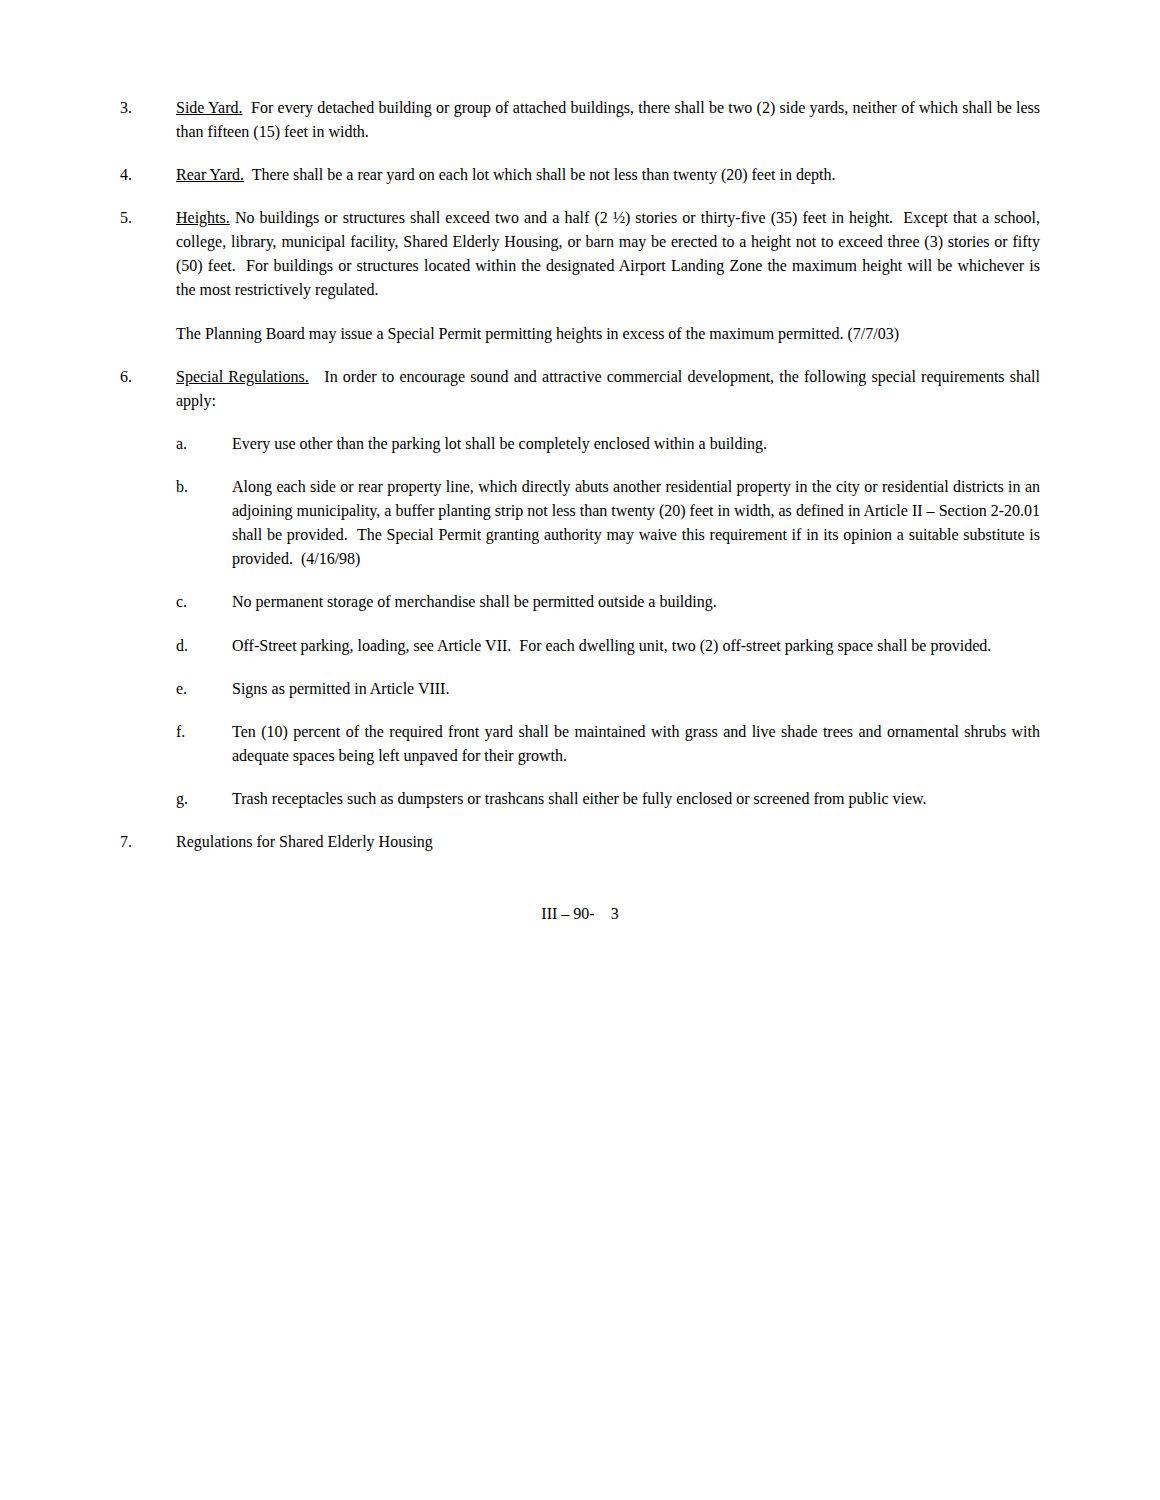3.
Side Yard. For every detached building or group of attached buildings, there shall be two (2) side yards, neither of which shall be less than fifteen (15) feet in width.
4.
Rear Yard. There shall be a rear yard on each lot which shall be not less than twenty (20) feet in depth.
5.
Heights. No buildings or structures shall exceed two and a half (2 ½) stories or thirty-five (35) feet in height. Except that a school, college, library, municipal facility, Shared Elderly Housing, or barn may be erected to a height not to exceed three (3) stories or fifty (50) feet. For buildings or structures located within the designated Airport Landing Zone the maximum height will be whichever is the most restrictively regulated.
The Planning Board may issue a Special Permit permitting heights in excess of the maximum permitted. (7/7/03)
6.
Special Regulations. In order to encourage sound and attractive commercial development, the following special requirements shall apply:
a.
Every use other than the parking lot shall be completely enclosed within a building.
b.
Along each side or rear property line, which directly abuts another residential property in the city or residential districts in an adjoining municipality, a buffer planting strip not less than twenty (20) feet in width, as defined in Article II – Section 2-20.01 shall be provided. The Special Permit granting authority may waive this requirement if in its opinion a suitable substitute is provided. (4/16/98)
c.
No permanent storage of merchandise shall be permitted outside a building.
d.
Off-Street parking, loading, see Article VII. For each dwelling unit, two (2) off-street parking space shall be provided.
e.
Signs as permitted in Article VIII.
f.
Ten (10) percent of the required front yard shall be maintained with grass and live shade trees and ornamental shrubs with adequate spaces being left unpaved for their growth.
g.
Trash receptacles such as dumpsters or trashcans shall either be fully enclosed or screened from public view.
7.
Regulations for Shared Elderly Housing
III – 90- 3